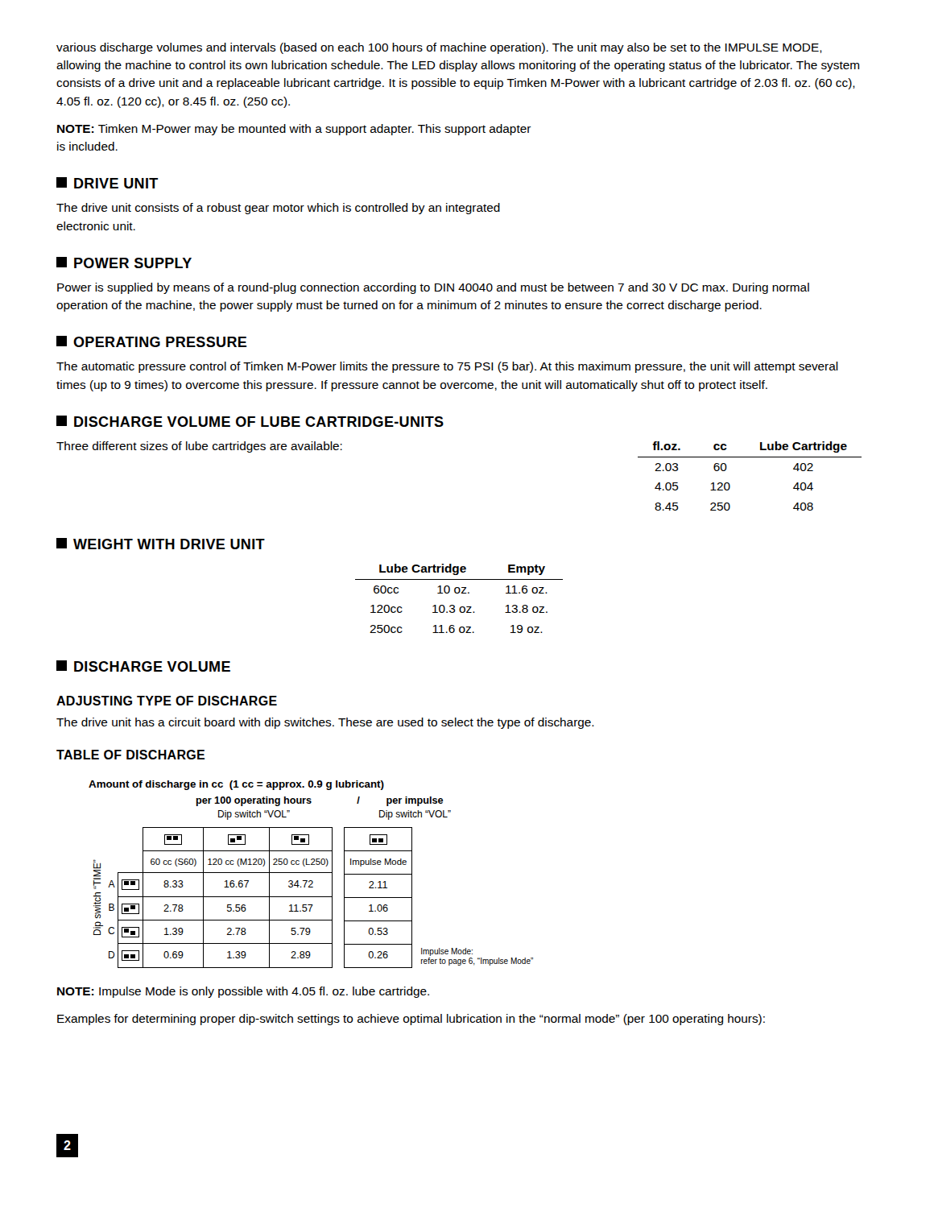various discharge volumes and intervals (based on each 100 hours of machine operation). The unit may also be set to the IMPULSE MODE, allowing the machine to control its own lubrication schedule. The LED display allows monitoring of the operating status of the lubricator. The system consists of a drive unit and a replaceable lubricant cartridge. It is possible to equip Timken M-Power with a lubricant cartridge of 2.03 fl. oz. (60 cc), 4.05 fl. oz. (120 cc), or 8.45 fl. oz. (250 cc).
NOTE: Timken M-Power may be mounted with a support adapter. This support adapter
is included.
Drive Unit
The drive unit consists of a robust gear motor which is controlled by an integrated
electronic unit.
Power Supply
Power is supplied by means of a round-plug connection according to DIN 40040 and must be between 7 and 30 V DC max. During normal operation of the machine, the power supply must be turned on for a minimum of 2 minutes to ensure the correct discharge period.
Operating Pressure
The automatic pressure control of Timken M-Power limits the pressure to 75 PSI (5 bar). At this maximum pressure, the unit will attempt several times (up to 9 times) to overcome this pressure. If pressure cannot be overcome, the unit will automatically shut off to protect itself.
Discharge Volume of Lube Cartridge-Units
Three different sizes of lube cartridges are available:
| fl.oz. | cc | Lube Cartridge |
| --- | --- | --- |
| 2.03 | 60 | 402 |
| 4.05 | 120 | 404 |
| 8.45 | 250 | 408 |
Weight with Drive Unit
| Lube Cartridge | Empty |
| --- | --- |
| 60cc | 10 oz. | 11.6 oz. |
| 120cc | 10.3 oz. | 13.8 oz. |
| 250cc | 11.6 oz. | 19 oz. |
Discharge Volume
Adjusting Type of Discharge
The drive unit has a circuit board with dip switches. These are used to select the type of discharge.
Table of Discharge
Amount of discharge in cc (1 cc = approx. 0.9 g lubricant)
per 100 operating hours
/
per impulse
Dip switch “VOL”
Dip switch “VOL”
Dip switch “TIME”
| | | 60 cc (S60) | 120 cc (M120) | 250 cc (L250) |
| A | | 8.33 | 16.67 | 34.72 |
| B | | 2.78 | 5.56 | 11.57 |
| C | | 1.39 | 2.78 | 5.79 |
| D | | 0.69 | 1.39 | 2.89 |
| Impulse Mode |
| --- |
| 2.11 |
| 1.06 |
| 0.53 |
| 0.26 |
Impulse Mode:
refer to page 6, “Impulse Mode”
NOTE: Impulse Mode is only possible with 4.05 fl. oz. lube cartridge.
Examples for determining proper dip-switch settings to achieve optimal lubrication in the “normal mode” (per 100 operating hours):
2